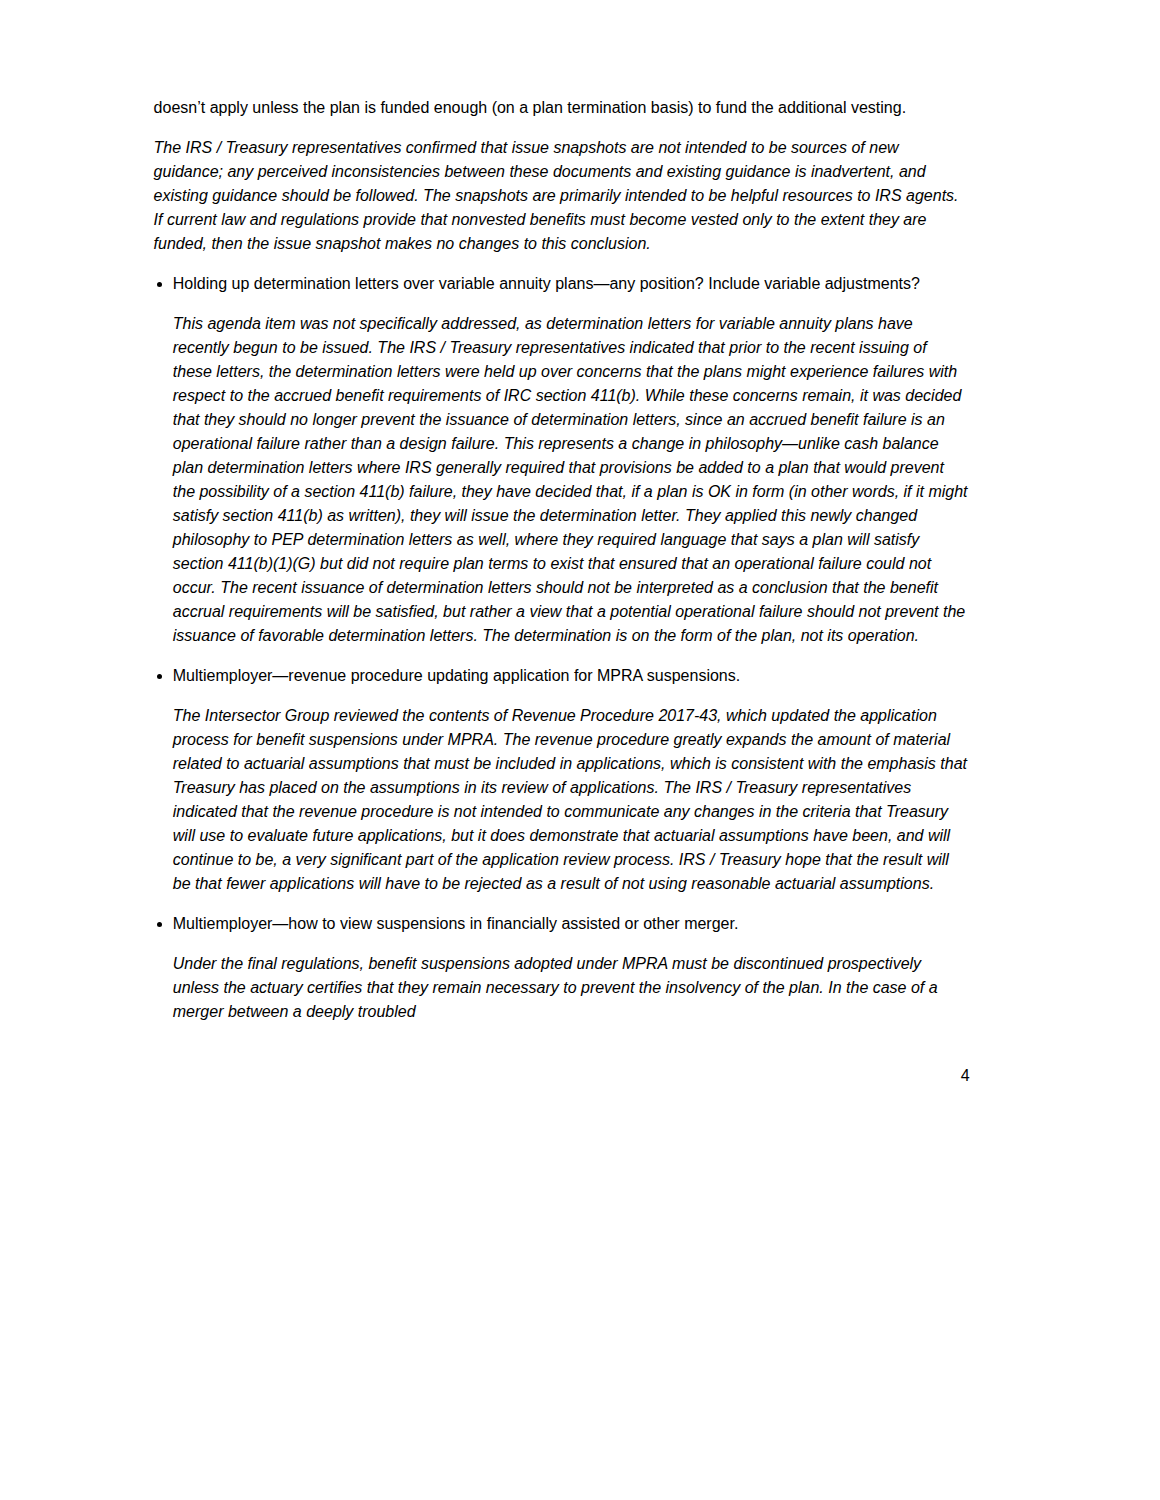doesn’t apply unless the plan is funded enough (on a plan termination basis) to fund the additional vesting.
The IRS / Treasury representatives confirmed that issue snapshots are not intended to be sources of new guidance; any perceived inconsistencies between these documents and existing guidance is inadvertent, and existing guidance should be followed. The snapshots are primarily intended to be helpful resources to IRS agents. If current law and regulations provide that nonvested benefits must become vested only to the extent they are funded, then the issue snapshot makes no changes to this conclusion.
Holding up determination letters over variable annuity plans—any position? Include variable adjustments?
This agenda item was not specifically addressed, as determination letters for variable annuity plans have recently begun to be issued. The IRS / Treasury representatives indicated that prior to the recent issuing of these letters, the determination letters were held up over concerns that the plans might experience failures with respect to the accrued benefit requirements of IRC section 411(b). While these concerns remain, it was decided that they should no longer prevent the issuance of determination letters, since an accrued benefit failure is an operational failure rather than a design failure. This represents a change in philosophy—unlike cash balance plan determination letters where IRS generally required that provisions be added to a plan that would prevent the possibility of a section 411(b) failure, they have decided that, if a plan is OK in form (in other words, if it might satisfy section 411(b) as written), they will issue the determination letter. They applied this newly changed philosophy to PEP determination letters as well, where they required language that says a plan will satisfy section 411(b)(1)(G) but did not require plan terms to exist that ensured that an operational failure could not occur. The recent issuance of determination letters should not be interpreted as a conclusion that the benefit accrual requirements will be satisfied, but rather a view that a potential operational failure should not prevent the issuance of favorable determination letters. The determination is on the form of the plan, not its operation.
Multiemployer—revenue procedure updating application for MPRA suspensions.
The Intersector Group reviewed the contents of Revenue Procedure 2017-43, which updated the application process for benefit suspensions under MPRA. The revenue procedure greatly expands the amount of material related to actuarial assumptions that must be included in applications, which is consistent with the emphasis that Treasury has placed on the assumptions in its review of applications. The IRS / Treasury representatives indicated that the revenue procedure is not intended to communicate any changes in the criteria that Treasury will use to evaluate future applications, but it does demonstrate that actuarial assumptions have been, and will continue to be, a very significant part of the application review process. IRS / Treasury hope that the result will be that fewer applications will have to be rejected as a result of not using reasonable actuarial assumptions.
Multiemployer—how to view suspensions in financially assisted or other merger.
Under the final regulations, benefit suspensions adopted under MPRA must be discontinued prospectively unless the actuary certifies that they remain necessary to prevent the insolvency of the plan. In the case of a merger between a deeply troubled
4